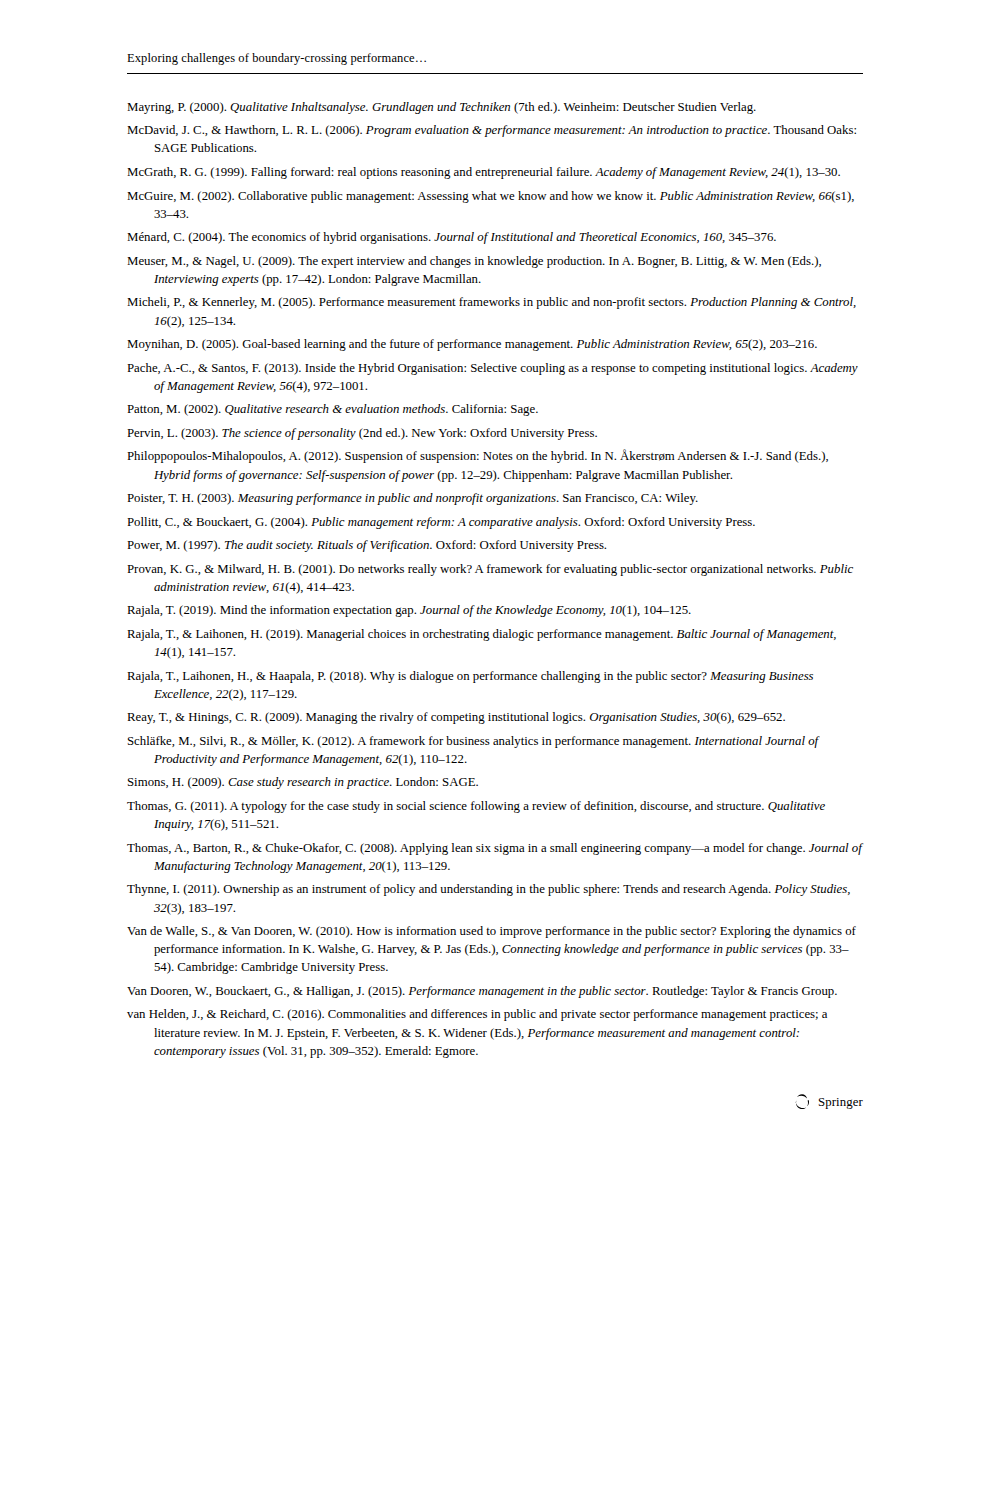Exploring challenges of boundary-crossing performance…
Mayring, P. (2000). Qualitative Inhaltsanalyse. Grundlagen und Techniken (7th ed.). Weinheim: Deutscher Studien Verlag.
McDavid, J. C., & Hawthorn, L. R. L. (2006). Program evaluation & performance measurement: An introduction to practice. Thousand Oaks: SAGE Publications.
McGrath, R. G. (1999). Falling forward: real options reasoning and entrepreneurial failure. Academy of Management Review, 24(1), 13–30.
McGuire, M. (2002). Collaborative public management: Assessing what we know and how we know it. Public Administration Review, 66(s1), 33–43.
Ménard, C. (2004). The economics of hybrid organisations. Journal of Institutional and Theoretical Economics, 160, 345–376.
Meuser, M., & Nagel, U. (2009). The expert interview and changes in knowledge production. In A. Bogner, B. Littig, & W. Men (Eds.), Interviewing experts (pp. 17–42). London: Palgrave Macmillan.
Micheli, P., & Kennerley, M. (2005). Performance measurement frameworks in public and non-profit sectors. Production Planning & Control, 16(2), 125–134.
Moynihan, D. (2005). Goal-based learning and the future of performance management. Public Administration Review, 65(2), 203–216.
Pache, A.-C., & Santos, F. (2013). Inside the Hybrid Organisation: Selective coupling as a response to competing institutional logics. Academy of Management Review, 56(4), 972–1001.
Patton, M. (2002). Qualitative research & evaluation methods. California: Sage.
Pervin, L. (2003). The science of personality (2nd ed.). New York: Oxford University Press.
Philoppopoulos-Mihalopoulos, A. (2012). Suspension of suspension: Notes on the hybrid. In N. Åkerstrøm Andersen & I.-J. Sand (Eds.), Hybrid forms of governance: Self-suspension of power (pp. 12–29). Chippenham: Palgrave Macmillan Publisher.
Poister, T. H. (2003). Measuring performance in public and nonprofit organizations. San Francisco, CA: Wiley.
Pollitt, C., & Bouckaert, G. (2004). Public management reform: A comparative analysis. Oxford: Oxford University Press.
Power, M. (1997). The audit society. Rituals of Verification. Oxford: Oxford University Press.
Provan, K. G., & Milward, H. B. (2001). Do networks really work? A framework for evaluating public-sector organizational networks. Public administration review, 61(4), 414–423.
Rajala, T. (2019). Mind the information expectation gap. Journal of the Knowledge Economy, 10(1), 104–125.
Rajala, T., & Laihonen, H. (2019). Managerial choices in orchestrating dialogic performance management. Baltic Journal of Management, 14(1), 141–157.
Rajala, T., Laihonen, H., & Haapala, P. (2018). Why is dialogue on performance challenging in the public sector? Measuring Business Excellence, 22(2), 117–129.
Reay, T., & Hinings, C. R. (2009). Managing the rivalry of competing institutional logics. Organisation Studies, 30(6), 629–652.
Schläfke, M., Silvi, R., & Möller, K. (2012). A framework for business analytics in performance management. International Journal of Productivity and Performance Management, 62(1), 110–122.
Simons, H. (2009). Case study research in practice. London: SAGE.
Thomas, G. (2011). A typology for the case study in social science following a review of definition, discourse, and structure. Qualitative Inquiry, 17(6), 511–521.
Thomas, A., Barton, R., & Chuke-Okafor, C. (2008). Applying lean six sigma in a small engineering company—a model for change. Journal of Manufacturing Technology Management, 20(1), 113–129.
Thynne, I. (2011). Ownership as an instrument of policy and understanding in the public sphere: Trends and research Agenda. Policy Studies, 32(3), 183–197.
Van de Walle, S., & Van Dooren, W. (2010). How is information used to improve performance in the public sector? Exploring the dynamics of performance information. In K. Walshe, G. Harvey, & P. Jas (Eds.), Connecting knowledge and performance in public services (pp. 33–54). Cambridge: Cambridge University Press.
Van Dooren, W., Bouckaert, G., & Halligan, J. (2015). Performance management in the public sector. Routledge: Taylor & Francis Group.
van Helden, J., & Reichard, C. (2016). Commonalities and differences in public and private sector performance management practices; a literature review. In M. J. Epstein, F. Verbeeten, & S. K. Widener (Eds.), Performance measurement and management control: contemporary issues (Vol. 31, pp. 309–352). Emerald: Egmore.
Springer